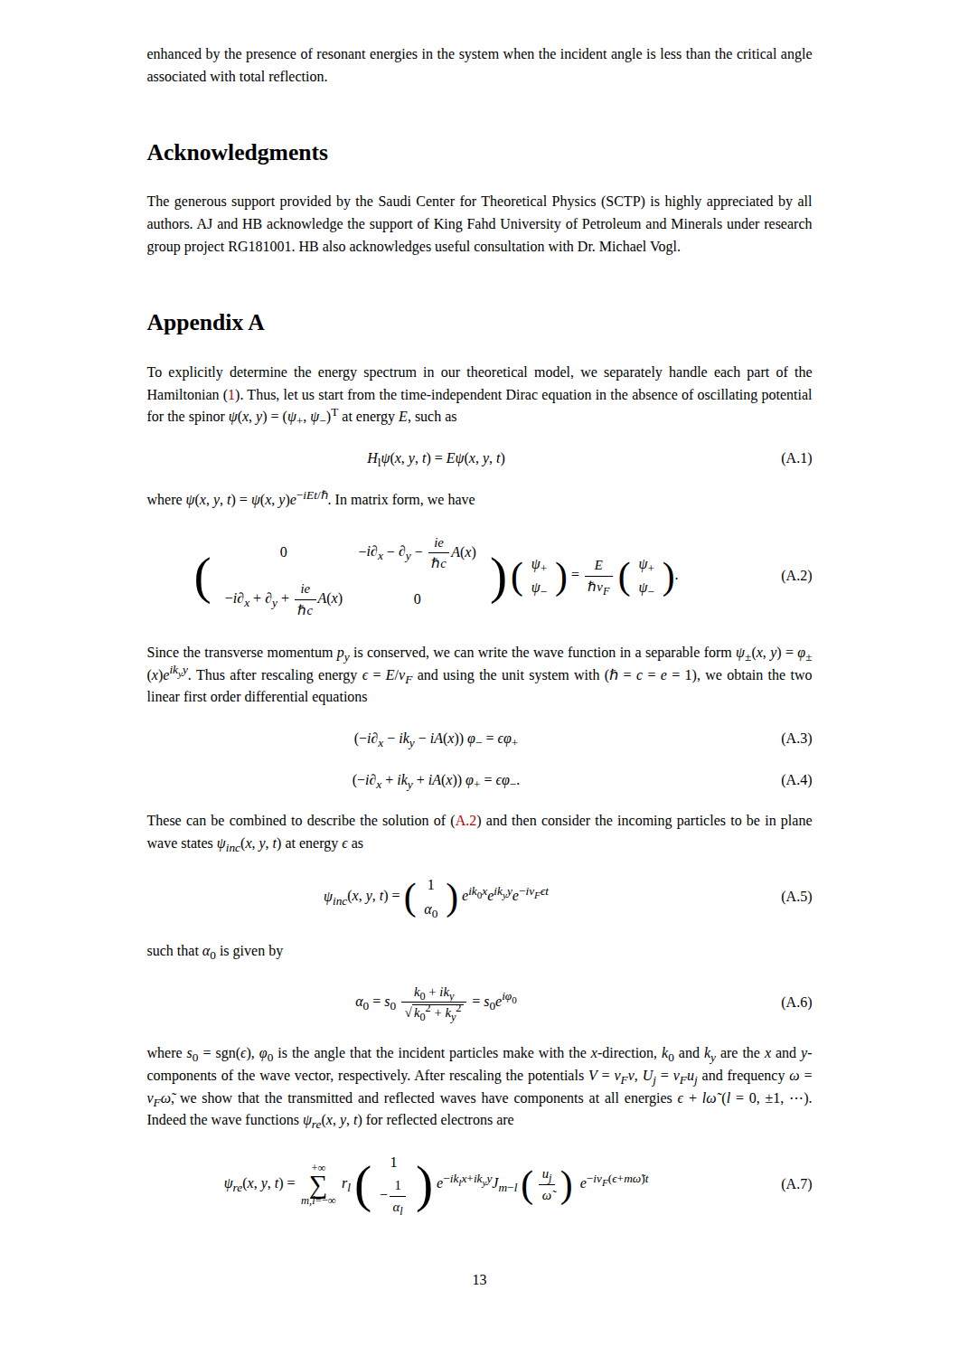enhanced by the presence of resonant energies in the system when the incident angle is less than the critical angle associated with total reflection.
Acknowledgments
The generous support provided by the Saudi Center for Theoretical Physics (SCTP) is highly appreciated by all authors. AJ and HB acknowledge the support of King Fahd University of Petroleum and Minerals under research group project RG181001. HB also acknowledges useful consultation with Dr. Michael Vogl.
Appendix A
To explicitly determine the energy spectrum in our theoretical model, we separately handle each part of the Hamiltonian (1). Thus, let us start from the time-independent Dirac equation in the absence of oscillating potential for the spinor ψ(x, y) = (ψ+, ψ−)T at energy E, such as
Hlψ(x, y, t) = Eψ(x, y, t)
(A.1)
where ψ(x, y, t) = ψ(x, y)e−iEt/ℏ. In matrix form, we have
(
| 0 | − i∂ x − ∂ y − ie ℏ c A ( x ) |
| − i∂ x + ∂ y + ie ℏ c A ( x ) | 0 |
) (
| ψ + |
| ψ − |
) = EℏvF (
| ψ + |
| ψ − |
).
(A.2)
Since the transverse momentum py is conserved, we can write the wave function in a separable form ψ±(x, y) = φ±(x)eikyy. Thus after rescaling energy ϵ = E/vF and using the unit system with (ℏ = c = e = 1), we obtain the two linear first order differential equations
(−i∂x − iky − iA(x)) φ− = ϵφ+
(A.3)
(−i∂x + iky + iA(x)) φ+ = ϵφ−.
(A.4)
These can be combined to describe the solution of (A.2) and then consider the incoming particles to be in plane wave states ψinc(x, y, t) at energy ϵ as
ψinc(x, y, t) = (
| 1 |
| α 0 |
) eik0xeikyye−ivFϵt
(A.5)
such that α0 is given by
α0 = s0 k0 + iky √k02 + ky2 = s0eiφ0
(A.6)
where s0 = sgn(ϵ), φ0 is the angle that the incident particles make with the x-direction, k0 and ky are the x and y-components of the wave vector, respectively. After rescaling the potentials V = vFv, Uj = vFuj and frequency ω = vFω̃, we show that the transmitted and reflected waves have components at all energies ϵ + lω̃ (l = 0, ±1, ⋯). Indeed the wave functions ψre(x, y, t) for reflected electrons are
ψre(x, y, t) = +∞ ∑ m,l=−∞ rl (
| 1 |
| − 1 α l |
) e−iklx+ikyyJm−l ( uj ω̃ ) e−ivF(ϵ+mω̃)t
(A.7)
13